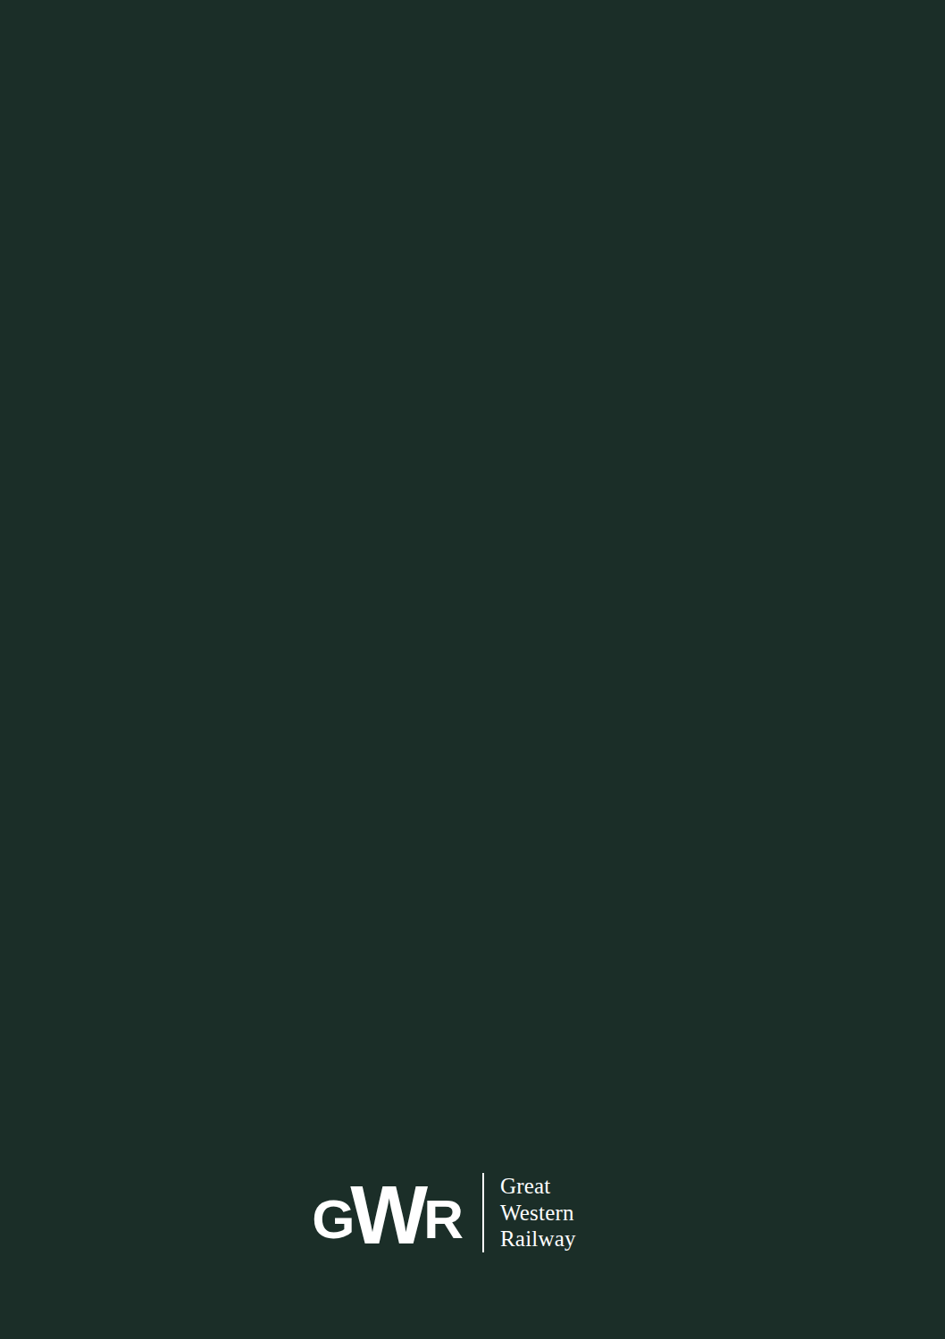GWR
Great Western Railway